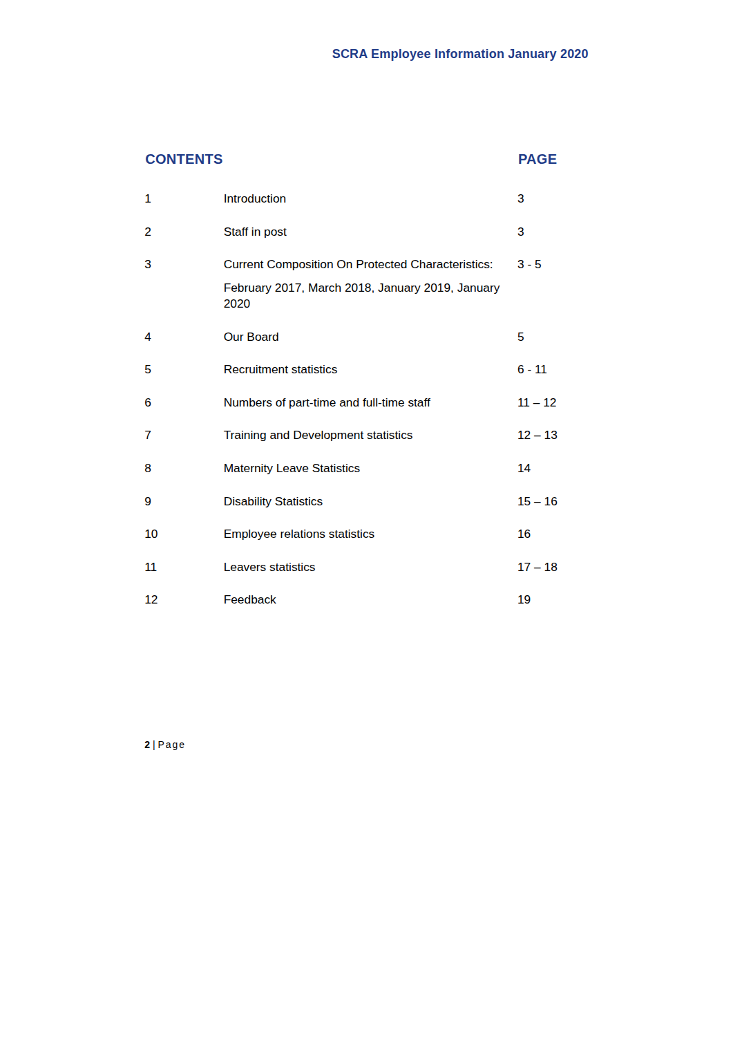SCRA Employee Information January 2020
| CONTENTS | | PAGE |
| --- | --- | --- |
| 1 | Introduction | 3 |
| 2 | Staff in post | 3 |
| 3 | Current Composition On Protected Characteristics: February 2017, March 2018, January 2019, January 2020 | 3 - 5 |
| 4 | Our Board | 5 |
| 5 | Recruitment statistics | 6 - 11 |
| 6 | Numbers of part-time and full-time staff | 11 – 12 |
| 7 | Training and Development statistics | 12 – 13 |
| 8 | Maternity Leave Statistics | 14 |
| 9 | Disability Statistics | 15 – 16 |
| 10 | Employee relations statistics | 16 |
| 11 | Leavers statistics | 17 – 18 |
| 12 | Feedback | 19 |
2 | Page